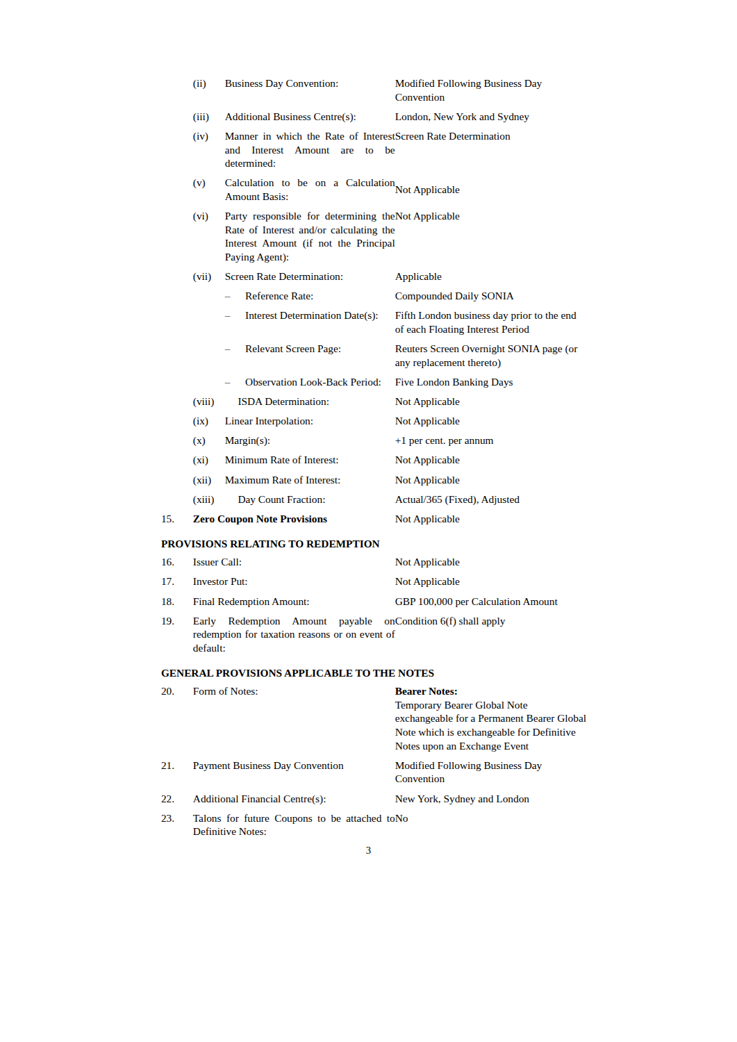| | (ii) | Business Day Convention: | Modified Following Business Day Convention |
| | (iii) | Additional Business Centre(s): | London, New York and Sydney |
| | (iv) | Manner in which the Rate of Interest and Interest Amount are to be determined: | Screen Rate Determination |
| | (v) | Calculation to be on a Calculation Amount Basis: | Not Applicable |
| | (vi) | Party responsible for determining the Rate of Interest and/or calculating the Interest Amount (if not the Principal Paying Agent): | Not Applicable |
| | (vii) | Screen Rate Determination: | Applicable |
| | | – Reference Rate: | Compounded Daily SONIA |
| | | – Interest Determination Date(s): | Fifth London business day prior to the end of each Floating Interest Period |
| | | – Relevant Screen Page: | Reuters Screen Overnight SONIA page (or any replacement thereto) |
| | | – Observation Look-Back Period: | Five London Banking Days |
| | (viii) | ISDA Determination: | Not Applicable |
| | (ix) | Linear Interpolation: | Not Applicable |
| | (x) | Margin(s): | +1 per cent. per annum |
| | (xi) | Minimum Rate of Interest: | Not Applicable |
| | (xii) | Maximum Rate of Interest: | Not Applicable |
| | (xiii) | Day Count Fraction: | Actual/365 (Fixed), Adjusted |
| 15. | Zero Coupon Note Provisions | Not Applicable |
PROVISIONS RELATING TO REDEMPTION
| 16. | Issuer Call: | Not Applicable |
| 17. | Investor Put: | Not Applicable |
| 18. | Final Redemption Amount: | GBP 100,000 per Calculation Amount |
| 19. | Early Redemption Amount payable on redemption for taxation reasons or on event of default: | Condition 6(f) shall apply |
GENERAL PROVISIONS APPLICABLE TO THE NOTES
| 20. | Form of Notes: | Bearer Notes: Temporary Bearer Global Note exchangeable for a Permanent Bearer Global Note which is exchangeable for Definitive Notes upon an Exchange Event |
| 21. | Payment Business Day Convention | Modified Following Business Day Convention |
| 22. | Additional Financial Centre(s): | New York, Sydney and London |
| 23. | Talons for future Coupons to be attached to Definitive Notes: | No |
3